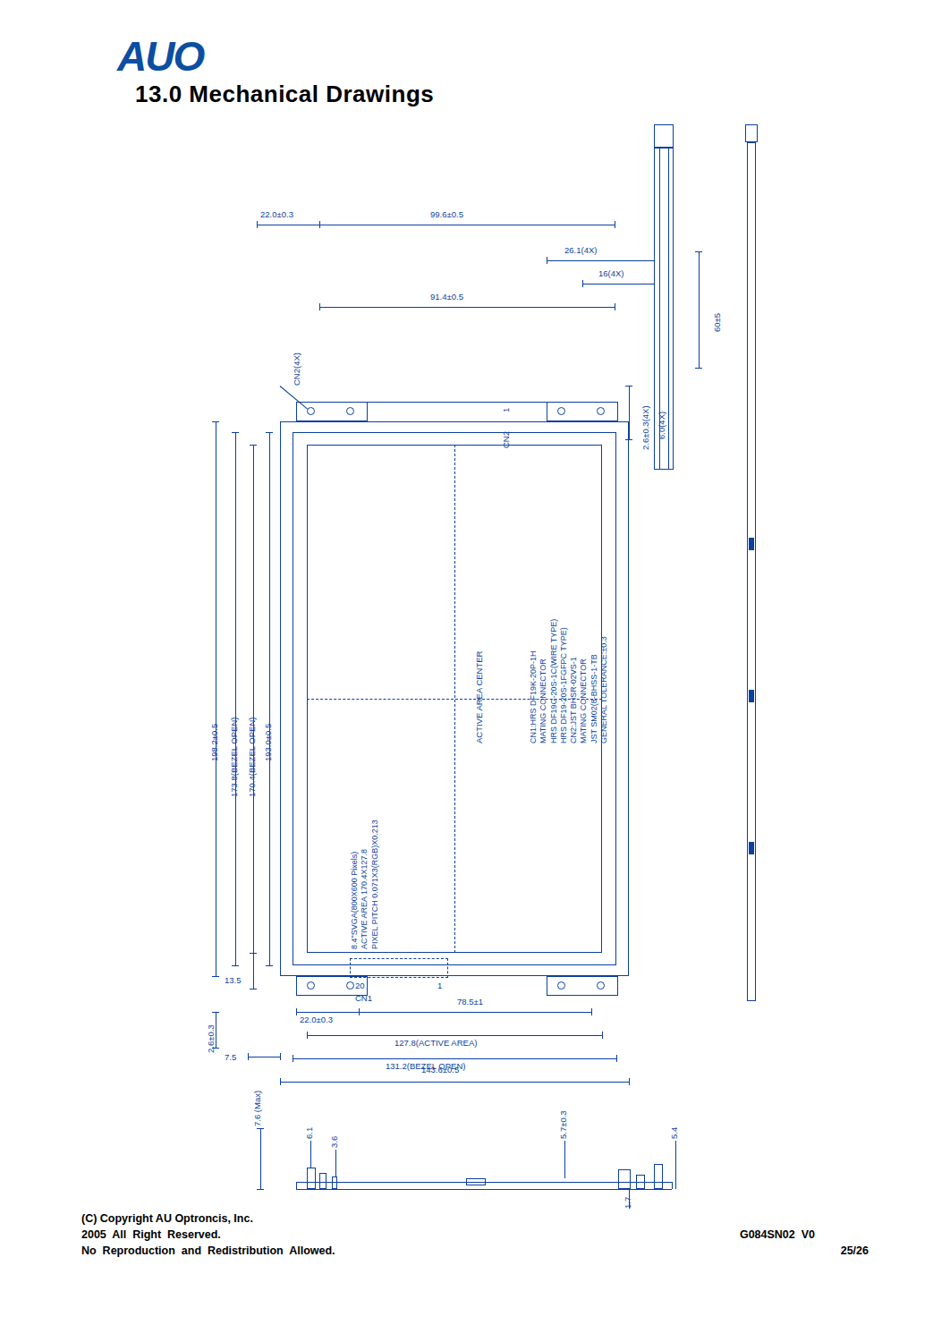AUO
13.0 Mechanical Drawings
22.0±0.3
99.6±0.5
26.1(4X)
16(4X)
91.4±0.5
60±5
2.6±0.3(4X)
6.0(4X)
CN2(4X)
1
CN2
ACTIVE AREA CENTER
CN1:HRS DF19K-20P-1H MATING CONNECTOR HRS DF19G-20S-1C(WIRE TYPE) HRS DF19-20S-1FGFPC TYPE) CN2:JST BHSR-02VS-1 MATING CONNECTOR JST SM02(8-BHSS-1-TB GENERAL TOLERANCE:±0.3
8.4"SVGA(800X600 Pixels) ACTIVE AREA 170.4X127.8 PIXEL PITCH 0.071X3(RGB)X0.213
198.2±0.5
173.8(BEZEL OPEN)
170.4(BEZEL OPEN)
193.0±0.5
13.5
2.6±0.3
7.5
20
CN1
1
22.0±0.3
78.5±1
127.8(ACTIVE AREA)
131.2(BEZEL OPEN)
143.6±0.5
7.6 (Max)
6.1
3.6
5.7±0.3
5.4
1.7
(C) Copyright AU Optroncis, Inc.
2005 All Right Reserved.
G084SN02 V0
No Reproduction and Redistribution Allowed.
25/26